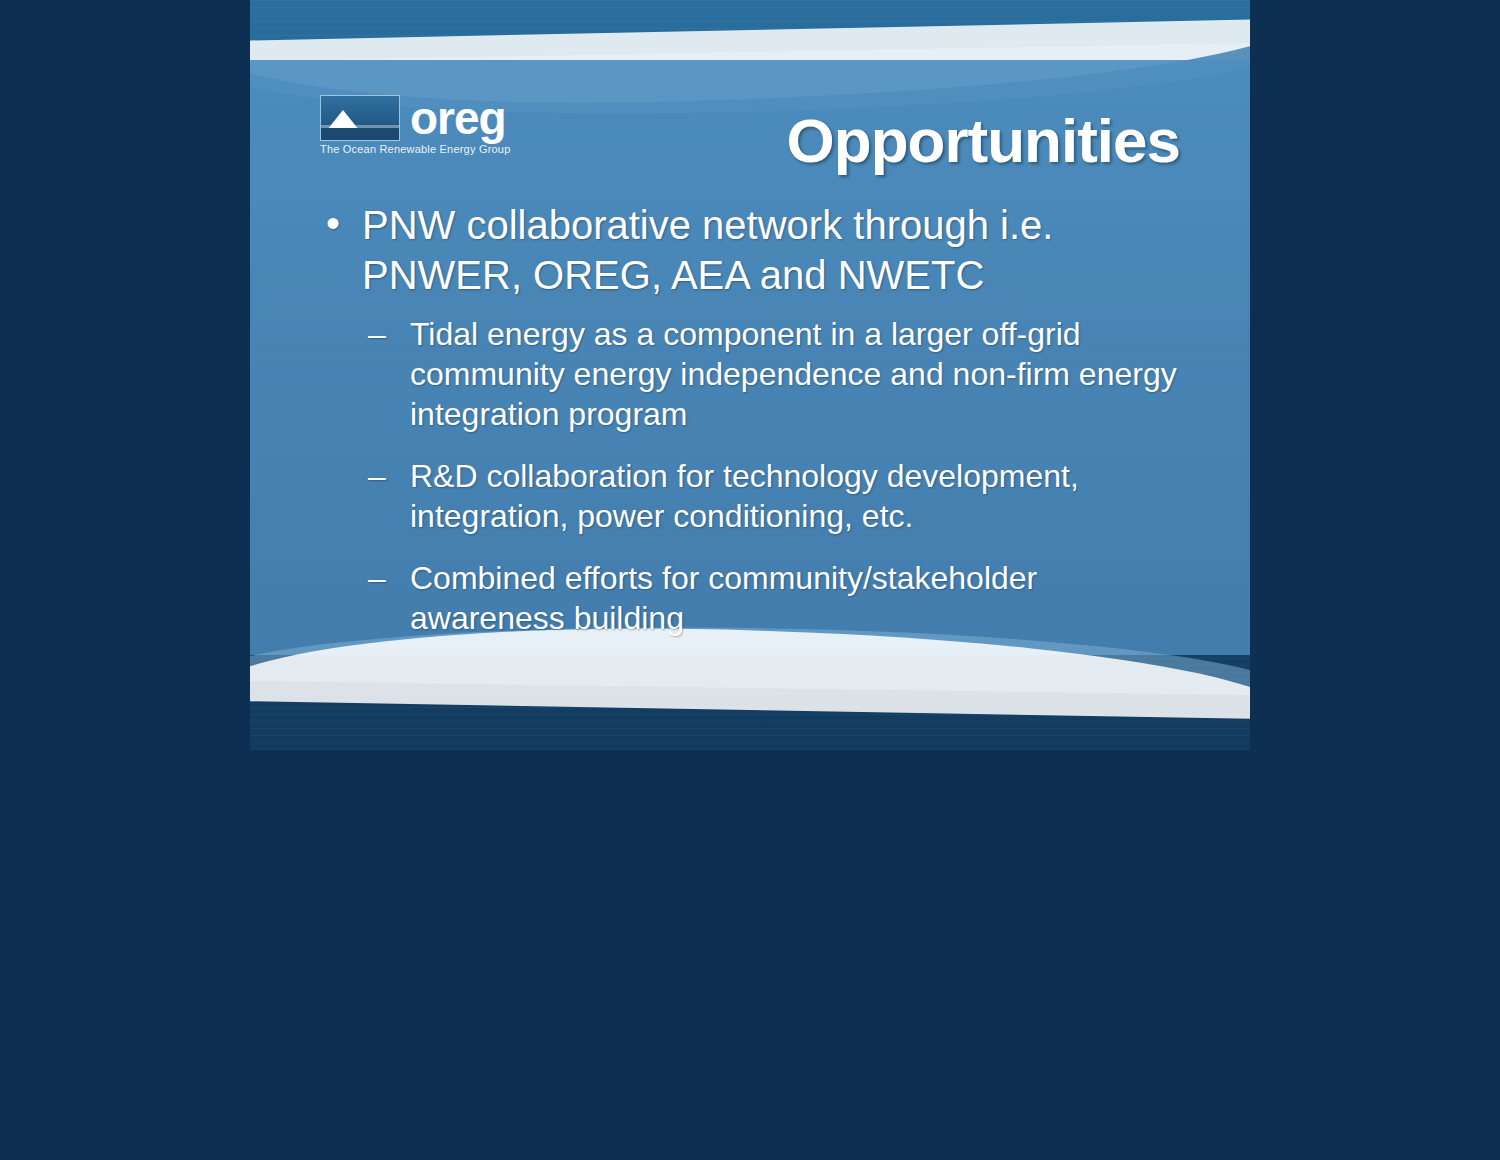oreg
The Ocean Renewable Energy Group
Opportunities
PNW collaborative network through i.e. PNWER, OREG, AEA and NWETC
Tidal energy as a component in a larger off-grid community energy independence and non-firm energy integration program
R&D collaboration for technology development, integration, power conditioning, etc.
Combined efforts for community/stakeholder awareness building